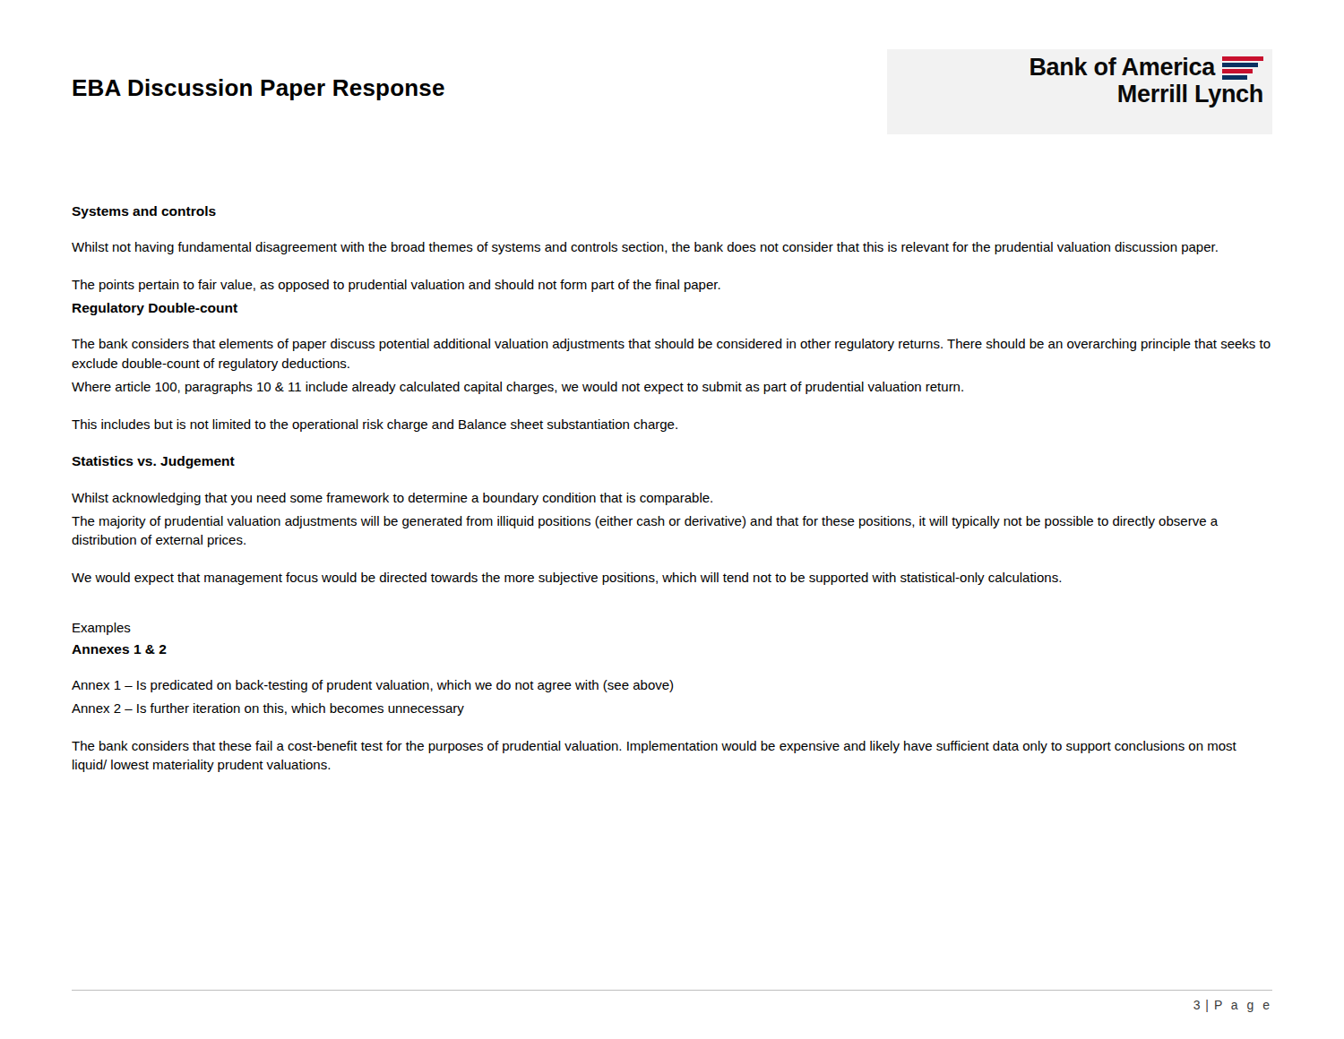EBA Discussion Paper Response
Bank of America
Merrill Lynch
Systems and controls
Whilst not having fundamental disagreement with the broad themes of systems and controls section, the bank does not consider that this is relevant for the prudential valuation discussion paper.
The points pertain to fair value, as opposed to prudential valuation and should not form part of the final paper.
Regulatory Double-count
The bank considers that elements of paper discuss potential additional valuation adjustments that should be considered in other regulatory returns. There should be an overarching principle that seeks to exclude double-count of regulatory deductions.
Where article 100, paragraphs 10 & 11 include already calculated capital charges, we would not expect to submit as part of prudential valuation return.
This includes but is not limited to the operational risk charge and Balance sheet substantiation charge.
Statistics vs. Judgement
Whilst acknowledging that you need some framework to determine a boundary condition that is comparable.
The majority of prudential valuation adjustments will be generated from illiquid positions (either cash or derivative) and that for these positions, it will typically not be possible to directly observe a distribution of external prices.
We would expect that management focus would be directed towards the more subjective positions, which will tend not to be supported with statistical-only calculations.
Examples
Annexes 1 & 2
Annex 1 – Is predicated on back-testing of prudent valuation, which we do not agree with (see above)
Annex 2 – Is further iteration on this, which becomes unnecessary
The bank considers that these fail a cost-benefit test for the purposes of prudential valuation. Implementation would be expensive and likely have sufficient data only to support conclusions on most liquid/ lowest materiality prudent valuations.
3 | P a g e